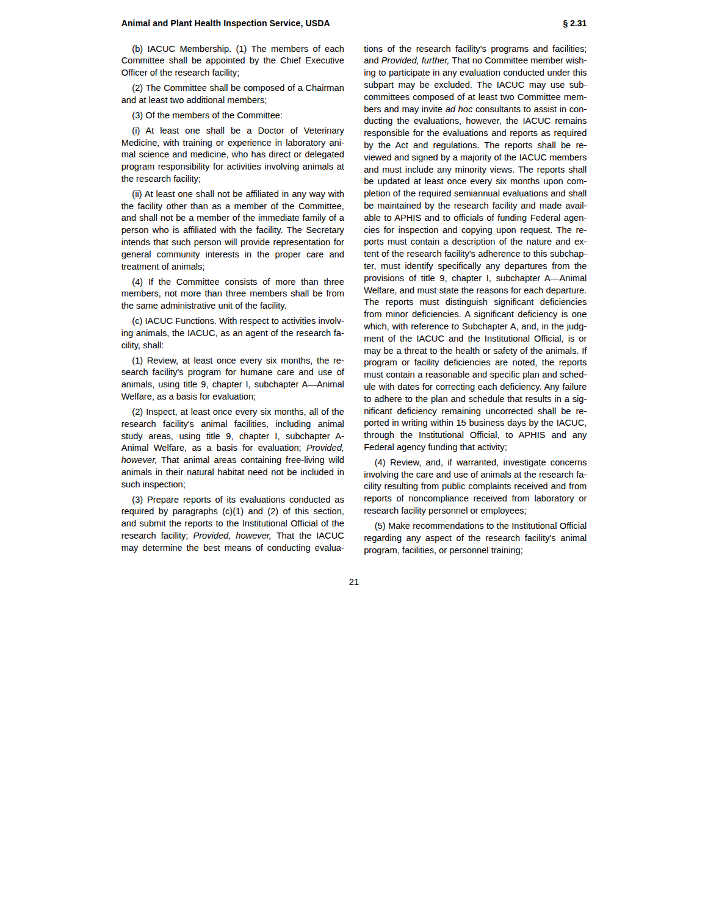Animal and Plant Health Inspection Service, USDA § 2.31
(b) IACUC Membership. (1) The members of each Committee shall be appointed by the Chief Executive Officer of the research facility;
(2) The Committee shall be composed of a Chairman and at least two additional members;
(3) Of the members of the Committee:
(i) At least one shall be a Doctor of Veterinary Medicine, with training or experience in laboratory animal science and medicine, who has direct or delegated program responsibility for activities involving animals at the research facility;
(ii) At least one shall not be affiliated in any way with the facility other than as a member of the Committee, and shall not be a member of the immediate family of a person who is affiliated with the facility. The Secretary intends that such person will provide representation for general community interests in the proper care and treatment of animals;
(4) If the Committee consists of more than three members, not more than three members shall be from the same administrative unit of the facility.
(c) IACUC Functions. With respect to activities involving animals, the IACUC, as an agent of the research facility, shall:
(1) Review, at least once every six months, the research facility's program for humane care and use of animals, using title 9, chapter I, subchapter A—Animal Welfare, as a basis for evaluation;
(2) Inspect, at least once every six months, all of the research facility's animal facilities, including animal study areas, using title 9, chapter I, subchapter A-Animal Welfare, as a basis for evaluation; Provided, however, That animal areas containing free-living wild animals in their natural habitat need not be included in such inspection;
(3) Prepare reports of its evaluations conducted as required by paragraphs (c)(1) and (2) of this section, and submit the reports to the Institutional Official of the research facility; Provided, however, That the IACUC may determine the best means of conducting evaluations of the research facility's programs and facilities; and Provided, further, That no Committee member wishing to participate in any evaluation conducted under this subpart may be excluded. The IACUC may use subcommittees composed of at least two Committee members and may invite ad hoc consultants to assist in conducting the evaluations, however, the IACUC remains responsible for the evaluations and reports as required by the Act and regulations. The reports shall be reviewed and signed by a majority of the IACUC members and must include any minority views. The reports shall be updated at least once every six months upon completion of the required semiannual evaluations and shall be maintained by the research facility and made available to APHIS and to officials of funding Federal agencies for inspection and copying upon request. The reports must contain a description of the nature and extent of the research facility's adherence to this subchapter, must identify specifically any departures from the provisions of title 9, chapter I, subchapter A—Animal Welfare, and must state the reasons for each departure. The reports must distinguish significant deficiencies from minor deficiencies. A significant deficiency is one which, with reference to Subchapter A, and, in the judgment of the IACUC and the Institutional Official, is or may be a threat to the health or safety of the animals. If program or facility deficiencies are noted, the reports must contain a reasonable and specific plan and schedule with dates for correcting each deficiency. Any failure to adhere to the plan and schedule that results in a significant deficiency remaining uncorrected shall be reported in writing within 15 business days by the IACUC, through the Institutional Official, to APHIS and any Federal agency funding that activity;
(4) Review, and, if warranted, investigate concerns involving the care and use of animals at the research facility resulting from public complaints received and from reports of noncompliance received from laboratory or research facility personnel or employees;
(5) Make recommendations to the Institutional Official regarding any aspect of the research facility's animal program, facilities, or personnel training;
21